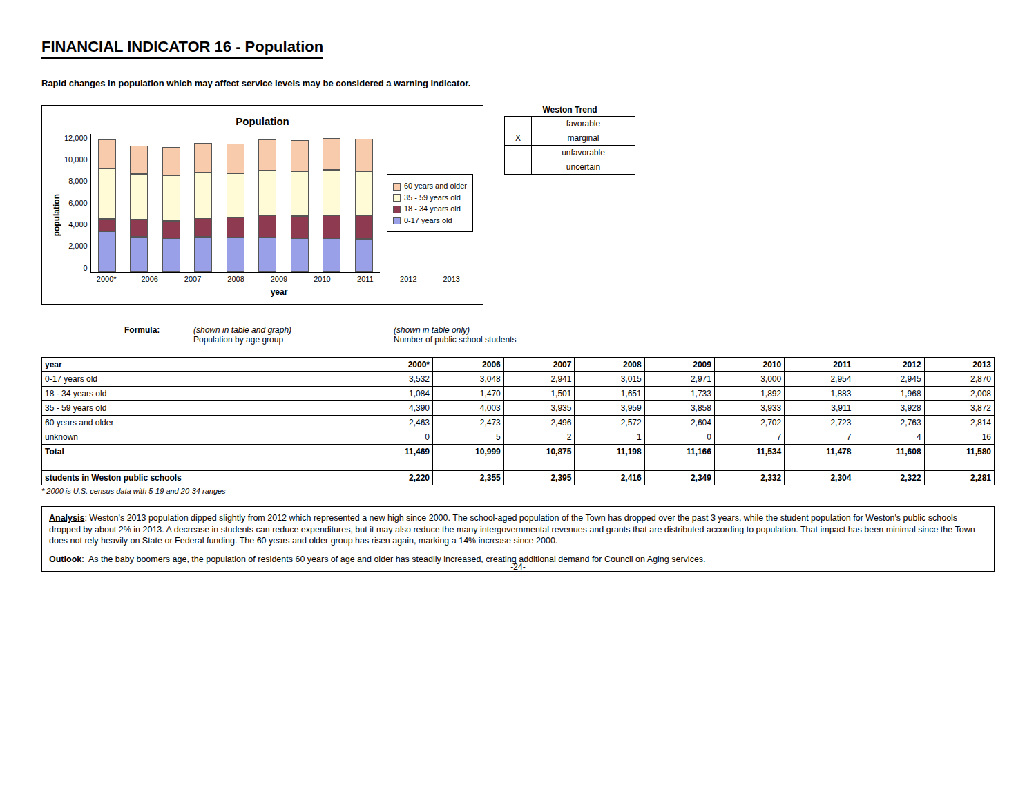FINANCIAL INDICATOR 16 - Population
Rapid changes in population which may affect service levels may be considered a warning indicator.
Population
population
12,000 10,000 8,000 6,000 4,000 2,000 0
60 years and older
35 - 59 years old
18 - 34 years old
0-17 years old
2000*20062007200820092010201120122013
year
Weston Trend
| | favorable |
| X | marginal |
| | unfavorable |
| | uncertain |
Formula:
(shown in table and graph)
(shown in table only)
Population by age group
Number of public school students
| year | 2000* | 2006 | 2007 | 2008 | 2009 | 2010 | 2011 | 2012 | 2013 |
| --- | --- | --- | --- | --- | --- | --- | --- | --- | --- |
| 0-17 years old | 3,532 | 3,048 | 2,941 | 3,015 | 2,971 | 3,000 | 2,954 | 2,945 | 2,870 |
| 18 - 34 years old | 1,084 | 1,470 | 1,501 | 1,651 | 1,733 | 1,892 | 1,883 | 1,968 | 2,008 |
| 35 - 59 years old | 4,390 | 4,003 | 3,935 | 3,959 | 3,858 | 3,933 | 3,911 | 3,928 | 3,872 |
| 60 years and older | 2,463 | 2,473 | 2,496 | 2,572 | 2,604 | 2,702 | 2,723 | 2,763 | 2,814 |
| unknown | 0 | 5 | 2 | 1 | 0 | 7 | 7 | 4 | 16 |
| Total | 11,469 | 10,999 | 10,875 | 11,198 | 11,166 | 11,534 | 11,478 | 11,608 | 11,580 |
| students in Weston public schools | 2,220 | 2,355 | 2,395 | 2,416 | 2,349 | 2,332 | 2,304 | 2,322 | 2,281 |
* 2000 is U.S. census data with 5-19 and 20-34 ranges
Analysis: Weston's 2013 population dipped slightly from 2012 which represented a new high since 2000. The school-aged population of the Town has dropped over the past 3 years, while the student population for Weston's public schools dropped by about 2% in 2013. A decrease in students can reduce expenditures, but it may also reduce the many intergovernmental revenues and grants that are distributed according to population. That impact has been minimal since the Town does not rely heavily on State or Federal funding. The 60 years and older group has risen again, marking a 14% increase since 2000.
Outlook: As the baby boomers age, the population of residents 60 years of age and older has steadily increased, creating additional demand for Council on Aging services.
-24-